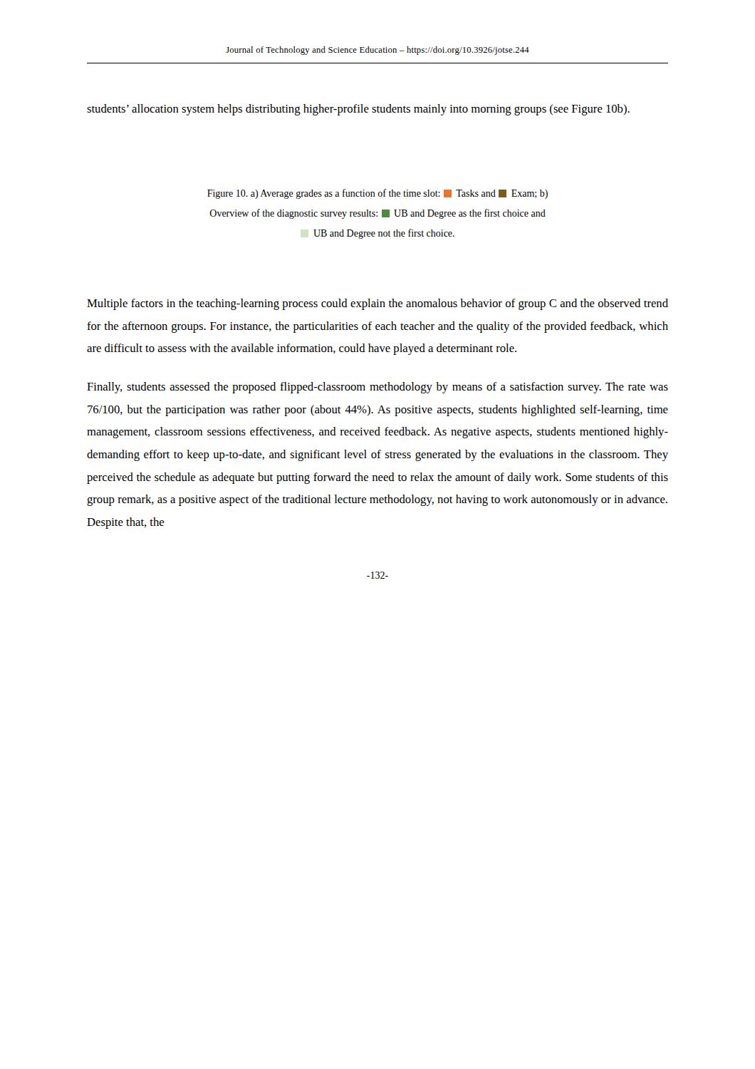Journal of Technology and Science Education – https://doi.org/10.3926/jotse.244
students’ allocation system helps distributing higher-profile students mainly into morning groups (see Figure 10b).
Figure 10. a) Average grades as a function of the time slot: Tasks and Exam; b)
Overview of the diagnostic survey results: UB and Degree as the first choice and
UB and Degree not the first choice.
Multiple factors in the teaching-learning process could explain the anomalous behavior of group C and the observed trend for the afternoon groups. For instance, the particularities of each teacher and the quality of the provided feedback, which are difficult to assess with the available information, could have played a determinant role.
Finally, students assessed the proposed flipped-classroom methodology by means of a satisfaction survey. The rate was 76/100, but the participation was rather poor (about 44%). As positive aspects, students highlighted self-learning, time management, classroom sessions effectiveness, and received feedback. As negative aspects, students mentioned highly-demanding effort to keep up-to-date, and significant level of stress generated by the evaluations in the classroom. They perceived the schedule as adequate but putting forward the need to relax the amount of daily work. Some students of this group remark, as a positive aspect of the traditional lecture methodology, not having to work autonomously or in advance. Despite that, the
-132-